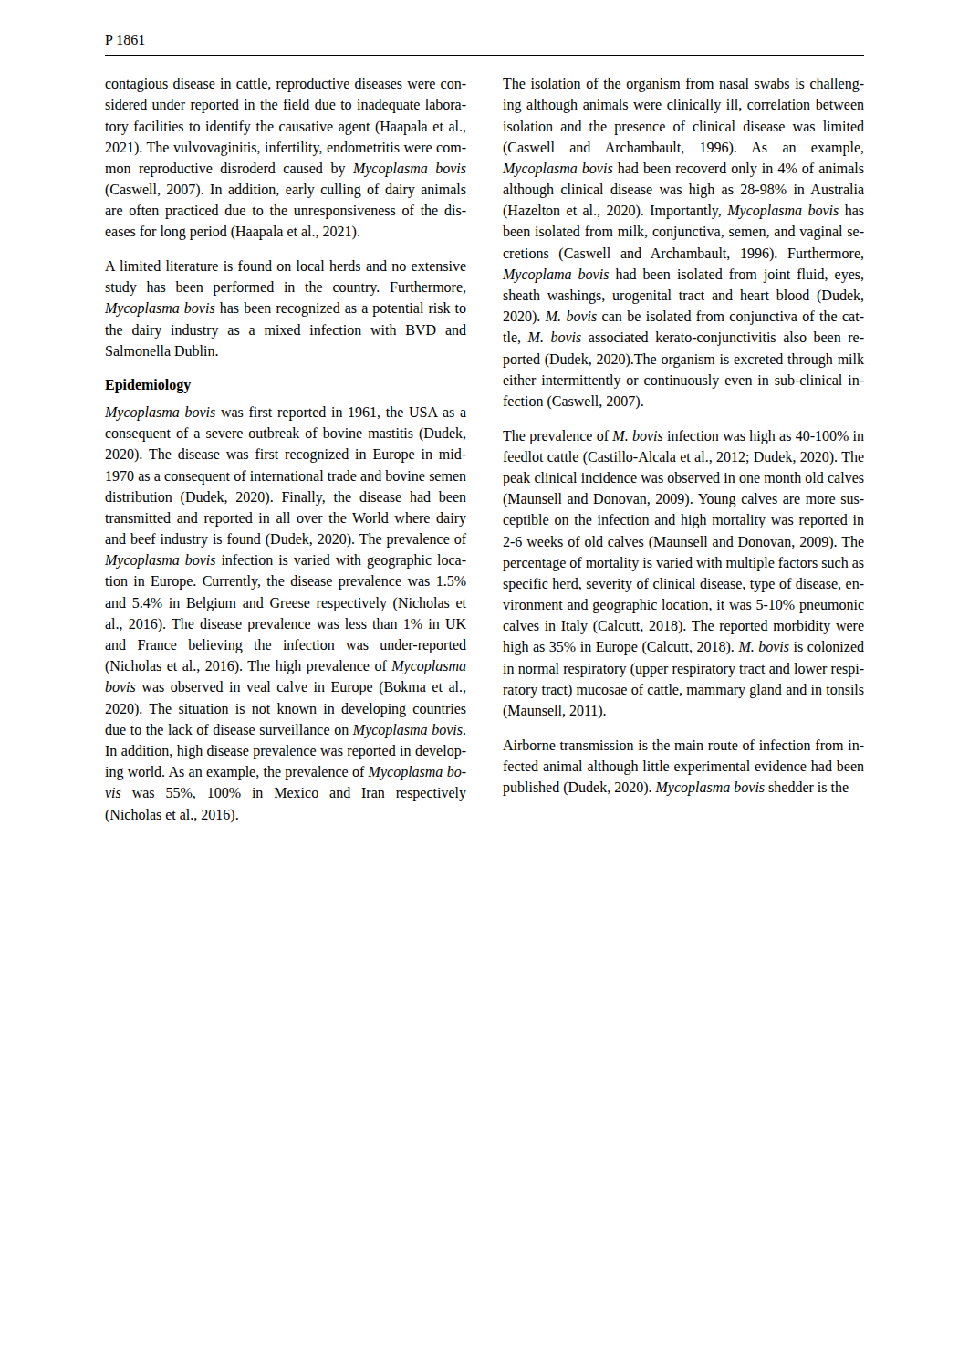P 1861
contagious disease in cattle, reproductive diseases were considered under reported in the field due to inadequate laboratory facilities to identify the causative agent (Haapala et al., 2021). The vulvovaginitis, infertility, endometritis were common reproductive disroderd caused by Mycoplasma bovis (Caswell, 2007). In addition, early culling of dairy animals are often practiced due to the unresponsiveness of the diseases for long period (Haapala et al., 2021).
A limited literature is found on local herds and no extensive study has been performed in the country. Furthermore, Mycoplasma bovis has been recognized as a potential risk to the dairy industry as a mixed infection with BVD and Salmonella Dublin.
Epidemiology
Mycoplasma bovis was first reported in 1961, the USA as a consequent of a severe outbreak of bovine mastitis (Dudek, 2020). The disease was first recognized in Europe in mid-1970 as a consequent of international trade and bovine semen distribution (Dudek, 2020). Finally, the disease had been transmitted and reported in all over the World where dairy and beef industry is found (Dudek, 2020). The prevalence of Mycoplasma bovis infection is varied with geographic location in Europe. Currently, the disease prevalence was 1.5% and 5.4% in Belgium and Greese respectively (Nicholas et al., 2016). The disease prevalence was less than 1% in UK and France believing the infection was under-reported (Nicholas et al., 2016). The high prevalence of Mycoplasma bovis was observed in veal calve in Europe (Bokma et al., 2020). The situation is not known in developing countries due to the lack of disease surveillance on Mycoplasma bovis. In addition, high disease prevalence was reported in developing world. As an example, the prevalence of Mycoplasma bovis was 55%, 100% in Mexico and Iran respectively (Nicholas et al., 2016).
The isolation of the organism from nasal swabs is challenging although animals were clinically ill, correlation between isolation and the presence of clinical disease was limited (Caswell and Archambault, 1996). As an example, Mycoplasma bovis had been recoverd only in 4% of animals although clinical disease was high as 28-98% in Australia (Hazelton et al., 2020). Importantly, Mycoplasma bovis has been isolated from milk, conjunctiva, semen, and vaginal secretions (Caswell and Archambault, 1996). Furthermore, Mycoplama bovis had been isolated from joint fluid, eyes, sheath washings, urogenital tract and heart blood (Dudek, 2020). M. bovis can be isolated from conjunctiva of the cattle, M. bovis associated kerato-conjunctivitis also been reported (Dudek, 2020).The organism is excreted through milk either intermittently or continuously even in sub-clinical infection (Caswell, 2007).
The prevalence of M. bovis infection was high as 40-100% in feedlot cattle (Castillo-Alcala et al., 2012; Dudek, 2020). The peak clinical incidence was observed in one month old calves (Maunsell and Donovan, 2009). Young calves are more susceptible on the infection and high mortality was reported in 2-6 weeks of old calves (Maunsell and Donovan, 2009). The percentage of mortality is varied with multiple factors such as specific herd, severity of clinical disease, type of disease, environment and geographic location, it was 5-10% pneumonic calves in Italy (Calcutt, 2018). The reported morbidity were high as 35% in Europe (Calcutt, 2018). M. bovis is colonized in normal respiratory (upper respiratory tract and lower respiratory tract) mucosae of cattle, mammary gland and in tonsils (Maunsell, 2011).
Airborne transmission is the main route of infection from infected animal although little experimental evidence had been published (Dudek, 2020). Mycoplasma bovis shedder is the